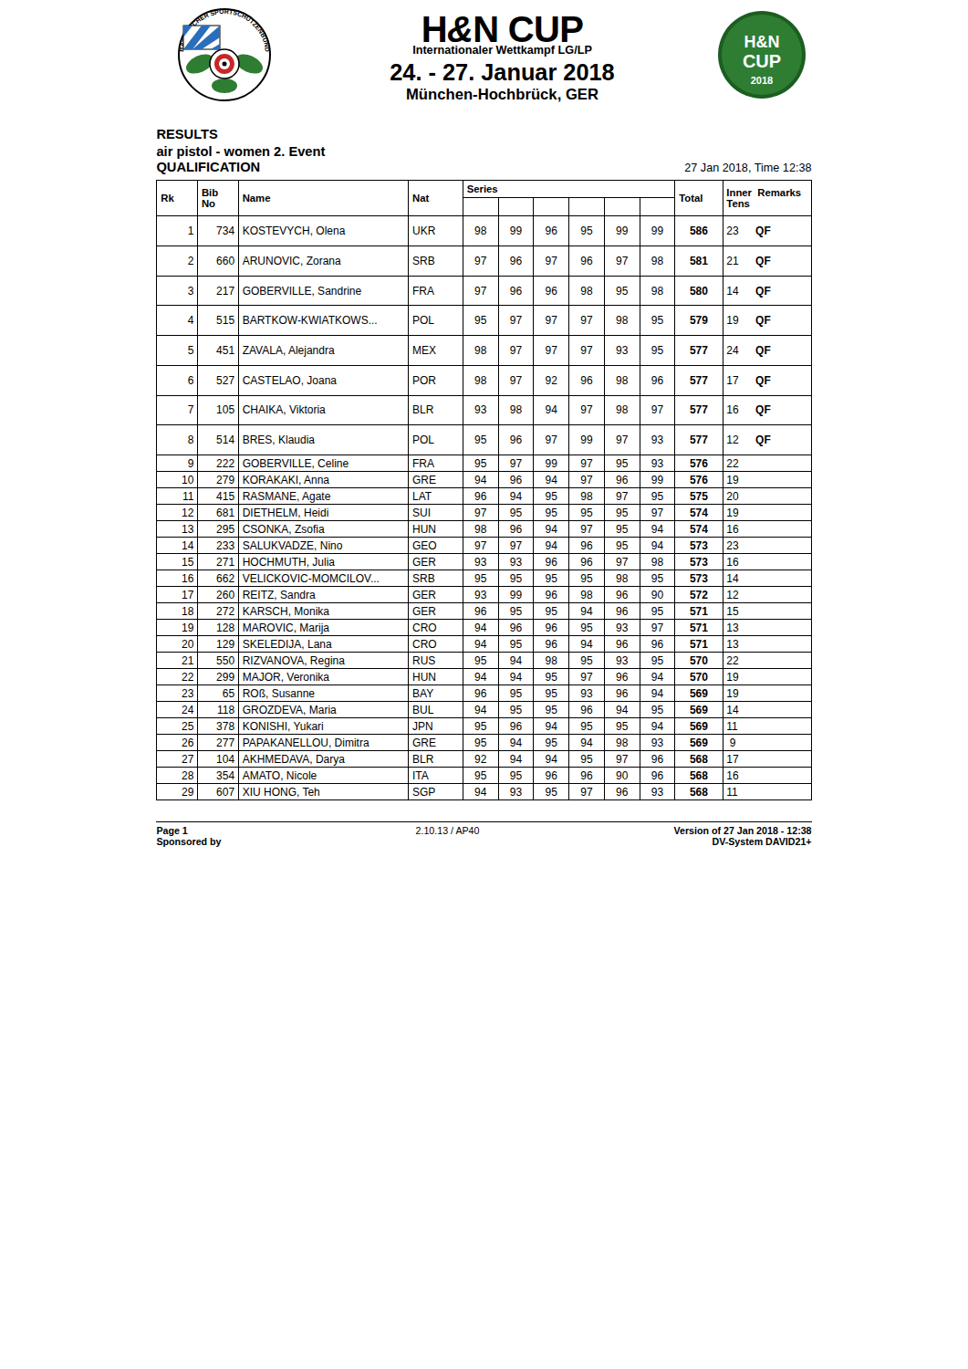BAYERISCHER SPORTSCHÜTZENBUND
H&N CUP
Internationaler Wettkampf LG/LP
24. - 27. Januar 2018
München-Hochbrück, GER
H&N CUP 2018
RESULTS
air pistol - women 2. Event
QUALIFICATION
27 Jan 2018, Time 12:38
| Rk | Bib No | Name | Nat | Series | Total | Inner Remarks Tens |
| --- | --- | --- | --- | --- | --- | --- |
| 1 | 734 | KOSTEVYCH, Olena | UKR | 98 | 99 | 96 | 95 | 99 | 99 | 586 | 23 QF |
| 2 | 660 | ARUNOVIC, Zorana | SRB | 97 | 96 | 97 | 96 | 97 | 98 | 581 | 21 QF |
| 3 | 217 | GOBERVILLE, Sandrine | FRA | 97 | 96 | 96 | 98 | 95 | 98 | 580 | 14 QF |
| 4 | 515 | BARTKOW-KWIATKOWS... | POL | 95 | 97 | 97 | 97 | 98 | 95 | 579 | 19 QF |
| 5 | 451 | ZAVALA, Alejandra | MEX | 98 | 97 | 97 | 97 | 93 | 95 | 577 | 24 QF |
| 6 | 527 | CASTELAO, Joana | POR | 98 | 97 | 92 | 96 | 98 | 96 | 577 | 17 QF |
| 7 | 105 | CHAIKA, Viktoria | BLR | 93 | 98 | 94 | 97 | 98 | 97 | 577 | 16 QF |
| 8 | 514 | BRES, Klaudia | POL | 95 | 96 | 97 | 99 | 97 | 93 | 577 | 12 QF |
| 9 | 222 | GOBERVILLE, Celine | FRA | 95 | 97 | 99 | 97 | 95 | 93 | 576 | 22 |
| 10 | 279 | KORAKAKI, Anna | GRE | 94 | 96 | 94 | 97 | 96 | 99 | 576 | 19 |
| 11 | 415 | RASMANE, Agate | LAT | 96 | 94 | 95 | 98 | 97 | 95 | 575 | 20 |
| 12 | 681 | DIETHELM, Heidi | SUI | 97 | 95 | 95 | 95 | 95 | 97 | 574 | 19 |
| 13 | 295 | CSONKA, Zsofia | HUN | 98 | 96 | 94 | 97 | 95 | 94 | 574 | 16 |
| 14 | 233 | SALUKVADZE, Nino | GEO | 97 | 97 | 94 | 96 | 95 | 94 | 573 | 23 |
| 15 | 271 | HOCHMUTH, Julia | GER | 93 | 93 | 96 | 96 | 97 | 98 | 573 | 16 |
| 16 | 662 | VELICKOVIC-MOMCILOV... | SRB | 95 | 95 | 95 | 95 | 98 | 95 | 573 | 14 |
| 17 | 260 | REITZ, Sandra | GER | 93 | 99 | 96 | 98 | 96 | 90 | 572 | 12 |
| 18 | 272 | KARSCH, Monika | GER | 96 | 95 | 95 | 94 | 96 | 95 | 571 | 15 |
| 19 | 128 | MAROVIC, Marija | CRO | 94 | 96 | 96 | 95 | 93 | 97 | 571 | 13 |
| 20 | 129 | SKELEDIJA, Lana | CRO | 94 | 95 | 96 | 94 | 96 | 96 | 571 | 13 |
| 21 | 550 | RIZVANOVA, Regina | RUS | 95 | 94 | 98 | 95 | 93 | 95 | 570 | 22 |
| 22 | 299 | MAJOR, Veronika | HUN | 94 | 94 | 95 | 97 | 96 | 94 | 570 | 19 |
| 23 | 65 | ROß, Susanne | BAY | 96 | 95 | 95 | 93 | 96 | 94 | 569 | 19 |
| 24 | 118 | GROZDEVA, Maria | BUL | 94 | 95 | 95 | 96 | 94 | 95 | 569 | 14 |
| 25 | 378 | KONISHI, Yukari | JPN | 95 | 96 | 94 | 95 | 95 | 94 | 569 | 11 |
| 26 | 277 | PAPAKANELLOU, Dimitra | GRE | 95 | 94 | 95 | 94 | 98 | 93 | 569 | 9 |
| 27 | 104 | AKHMEDAVA, Darya | BLR | 92 | 94 | 94 | 95 | 97 | 96 | 568 | 17 |
| 28 | 354 | AMATO, Nicole | ITA | 95 | 95 | 96 | 96 | 90 | 96 | 568 | 16 |
| 29 | 607 | XIU HONG, Teh | SGP | 94 | 93 | 95 | 97 | 96 | 93 | 568 | 11 |
Page 1
Sponsored by
2.10.13 / AP40
Version of 27 Jan 2018 - 12:38
DV-System DAVID21+